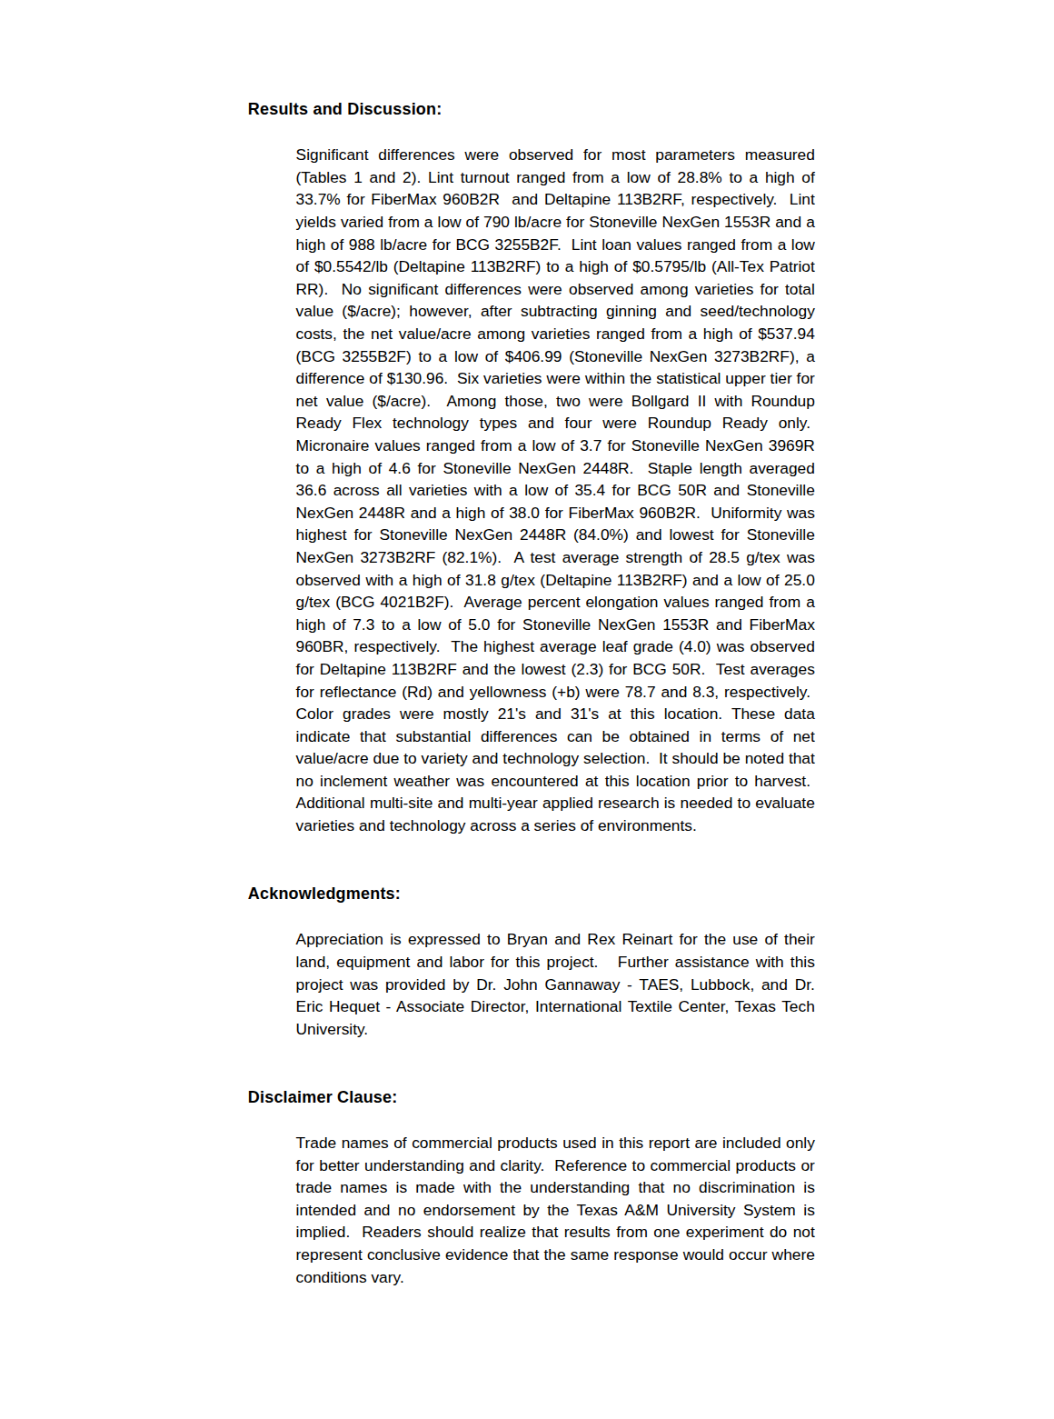Results and Discussion:
Significant differences were observed for most parameters measured (Tables 1 and 2). Lint turnout ranged from a low of 28.8% to a high of 33.7% for FiberMax 960B2R and Deltapine 113B2RF, respectively. Lint yields varied from a low of 790 lb/acre for Stoneville NexGen 1553R and a high of 988 lb/acre for BCG 3255B2F. Lint loan values ranged from a low of $0.5542/lb (Deltapine 113B2RF) to a high of $0.5795/lb (All-Tex Patriot RR). No significant differences were observed among varieties for total value ($/acre); however, after subtracting ginning and seed/technology costs, the net value/acre among varieties ranged from a high of $537.94 (BCG 3255B2F) to a low of $406.99 (Stoneville NexGen 3273B2RF), a difference of $130.96. Six varieties were within the statistical upper tier for net value ($/acre). Among those, two were Bollgard II with Roundup Ready Flex technology types and four were Roundup Ready only. Micronaire values ranged from a low of 3.7 for Stoneville NexGen 3969R to a high of 4.6 for Stoneville NexGen 2448R. Staple length averaged 36.6 across all varieties with a low of 35.4 for BCG 50R and Stoneville NexGen 2448R and a high of 38.0 for FiberMax 960B2R. Uniformity was highest for Stoneville NexGen 2448R (84.0%) and lowest for Stoneville NexGen 3273B2RF (82.1%). A test average strength of 28.5 g/tex was observed with a high of 31.8 g/tex (Deltapine 113B2RF) and a low of 25.0 g/tex (BCG 4021B2F). Average percent elongation values ranged from a high of 7.3 to a low of 5.0 for Stoneville NexGen 1553R and FiberMax 960BR, respectively. The highest average leaf grade (4.0) was observed for Deltapine 113B2RF and the lowest (2.3) for BCG 50R. Test averages for reflectance (Rd) and yellowness (+b) were 78.7 and 8.3, respectively. Color grades were mostly 21's and 31's at this location. These data indicate that substantial differences can be obtained in terms of net value/acre due to variety and technology selection. It should be noted that no inclement weather was encountered at this location prior to harvest. Additional multi-site and multi-year applied research is needed to evaluate varieties and technology across a series of environments.
Acknowledgments:
Appreciation is expressed to Bryan and Rex Reinart for the use of their land, equipment and labor for this project. Further assistance with this project was provided by Dr. John Gannaway - TAES, Lubbock, and Dr. Eric Hequet - Associate Director, International Textile Center, Texas Tech University.
Disclaimer Clause:
Trade names of commercial products used in this report are included only for better understanding and clarity. Reference to commercial products or trade names is made with the understanding that no discrimination is intended and no endorsement by the Texas A&M University System is implied. Readers should realize that results from one experiment do not represent conclusive evidence that the same response would occur where conditions vary.